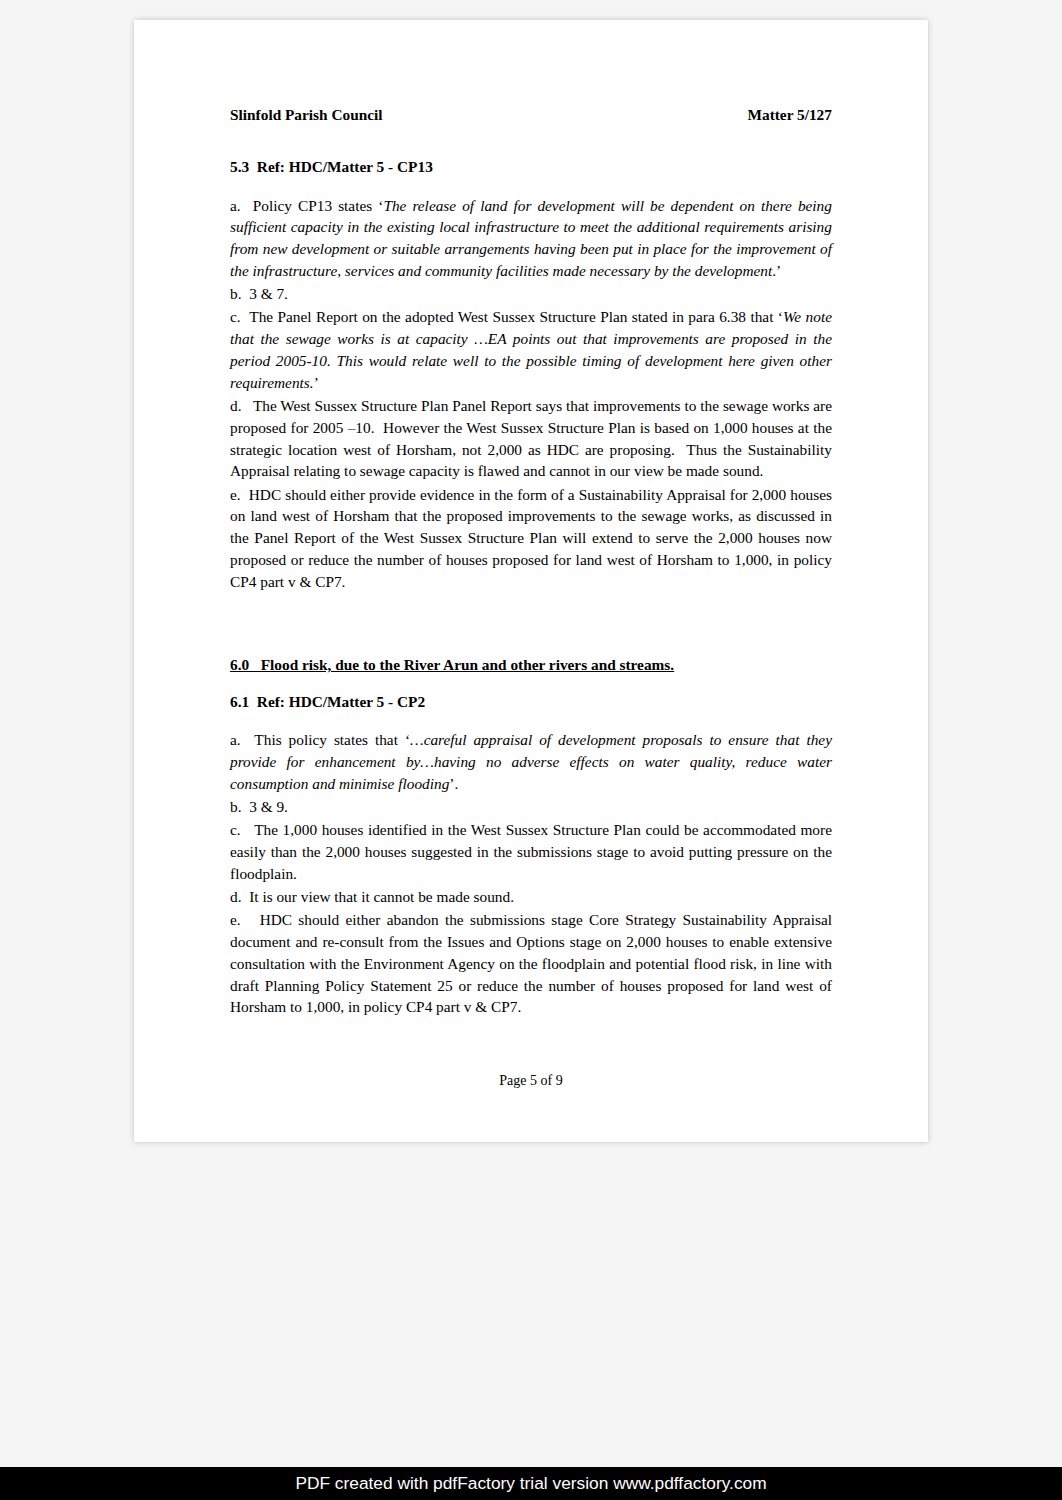Slinfold Parish Council Matter 5/127
5.3 Ref: HDC/Matter 5 - CP13
a. Policy CP13 states ‘The release of land for development will be dependent on there being sufficient capacity in the existing local infrastructure to meet the additional requirements arising from new development or suitable arrangements having been put in place for the improvement of the infrastructure, services and community facilities made necessary by the development.’
b. 3 & 7.
c. The Panel Report on the adopted West Sussex Structure Plan stated in para 6.38 that ‘We note that the sewage works is at capacity …EA points out that improvements are proposed in the period 2005-10. This would relate well to the possible timing of development here given other requirements.’
d. The West Sussex Structure Plan Panel Report says that improvements to the sewage works are proposed for 2005 –10. However the West Sussex Structure Plan is based on 1,000 houses at the strategic location west of Horsham, not 2,000 as HDC are proposing. Thus the Sustainability Appraisal relating to sewage capacity is flawed and cannot in our view be made sound.
e. HDC should either provide evidence in the form of a Sustainability Appraisal for 2,000 houses on land west of Horsham that the proposed improvements to the sewage works, as discussed in the Panel Report of the West Sussex Structure Plan will extend to serve the 2,000 houses now proposed or reduce the number of houses proposed for land west of Horsham to 1,000, in policy CP4 part v & CP7.
6.0 Flood risk, due to the River Arun and other rivers and streams.
6.1 Ref: HDC/Matter 5 - CP2
a. This policy states that ‘…careful appraisal of development proposals to ensure that they provide for enhancement by…having no adverse effects on water quality, reduce water consumption and minimise flooding’.
b. 3 & 9.
c. The 1,000 houses identified in the West Sussex Structure Plan could be accommodated more easily than the 2,000 houses suggested in the submissions stage to avoid putting pressure on the floodplain.
d. It is our view that it cannot be made sound.
e. HDC should either abandon the submissions stage Core Strategy Sustainability Appraisal document and re-consult from the Issues and Options stage on 2,000 houses to enable extensive consultation with the Environment Agency on the floodplain and potential flood risk, in line with draft Planning Policy Statement 25 or reduce the number of houses proposed for land west of Horsham to 1,000, in policy CP4 part v & CP7.
Page 5 of 9
PDF created with pdfFactory trial version www.pdffactory.com